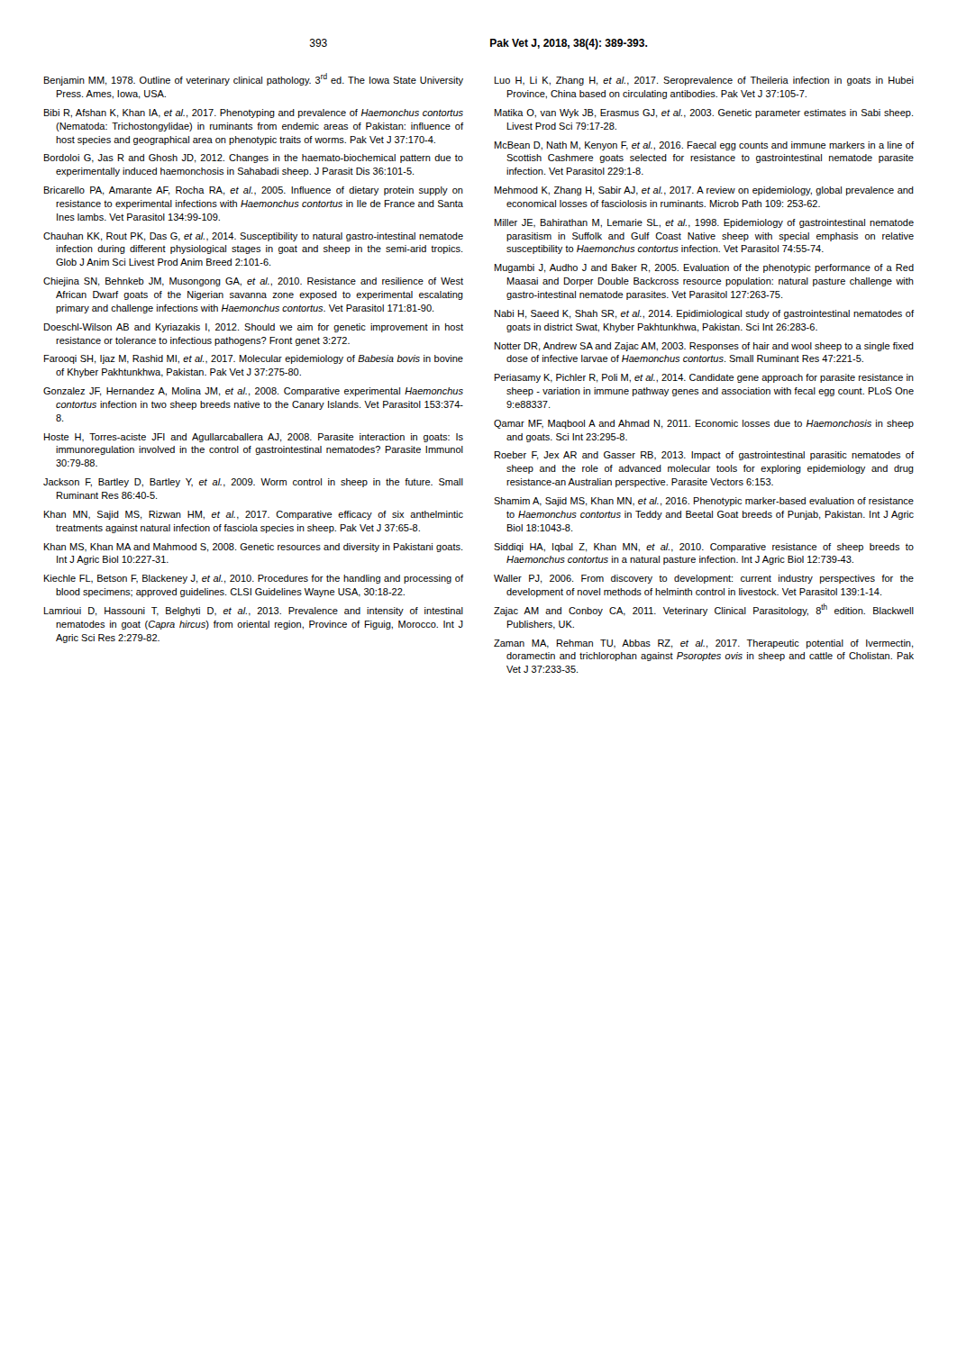393 Pak Vet J, 2018, 38(4): 389-393.
Benjamin MM, 1978. Outline of veterinary clinical pathology. 3rd ed. The Iowa State University Press. Ames, Iowa, USA.
Bibi R, Afshan K, Khan IA, et al., 2017. Phenotyping and prevalence of Haemonchus contortus (Nematoda: Trichostongylidae) in ruminants from endemic areas of Pakistan: influence of host species and geographical area on phenotypic traits of worms. Pak Vet J 37:170-4.
Bordoloi G, Jas R and Ghosh JD, 2012. Changes in the haemato-biochemical pattern due to experimentally induced haemonchosis in Sahabadi sheep. J Parasit Dis 36:101-5.
Bricarello PA, Amarante AF, Rocha RA, et al., 2005. Influence of dietary protein supply on resistance to experimental infections with Haemonchus contortus in Ile de France and Santa Ines lambs. Vet Parasitol 134:99-109.
Chauhan KK, Rout PK, Das G, et al., 2014. Susceptibility to natural gastro-intestinal nematode infection during different physiological stages in goat and sheep in the semi-arid tropics. Glob J Anim Sci Livest Prod Anim Breed 2:101-6.
Chiejina SN, Behnkeb JM, Musongong GA, et al., 2010. Resistance and resilience of West African Dwarf goats of the Nigerian savanna zone exposed to experimental escalating primary and challenge infections with Haemonchus contortus. Vet Parasitol 171:81-90.
Doeschl-Wilson AB and Kyriazakis I, 2012. Should we aim for genetic improvement in host resistance or tolerance to infectious pathogens? Front genet 3:272.
Farooqi SH, Ijaz M, Rashid MI, et al., 2017. Molecular epidemiology of Babesia bovis in bovine of Khyber Pakhtunkhwa, Pakistan. Pak Vet J 37:275-80.
Gonzalez JF, Hernandez A, Molina JM, et al., 2008. Comparative experimental Haemonchus contortus infection in two sheep breeds native to the Canary Islands. Vet Parasitol 153:374-8.
Hoste H, Torres-aciste JFI and Agullarcaballera AJ, 2008. Parasite interaction in goats: Is immunoregulation involved in the control of gastrointestinal nematodes? Parasite Immunol 30:79-88.
Jackson F, Bartley D, Bartley Y, et al., 2009. Worm control in sheep in the future. Small Ruminant Res 86:40-5.
Khan MN, Sajid MS, Rizwan HM, et al., 2017. Comparative efficacy of six anthelmintic treatments against natural infection of fasciola species in sheep. Pak Vet J 37:65-8.
Khan MS, Khan MA and Mahmood S, 2008. Genetic resources and diversity in Pakistani goats. Int J Agric Biol 10:227-31.
Kiechle FL, Betson F, Blackeney J, et al., 2010. Procedures for the handling and processing of blood specimens; approved guidelines. CLSI Guidelines Wayne USA, 30:18-22.
Lamrioui D, Hassouni T, Belghyti D, et al., 2013. Prevalence and intensity of intestinal nematodes in goat (Capra hircus) from oriental region, Province of Figuig, Morocco. Int J Agric Sci Res 2:279-82.
Luo H, Li K, Zhang H, et al., 2017. Seroprevalence of Theileria infection in goats in Hubei Province, China based on circulating antibodies. Pak Vet J 37:105-7.
Matika O, van Wyk JB, Erasmus GJ, et al., 2003. Genetic parameter estimates in Sabi sheep. Livest Prod Sci 79:17-28.
McBean D, Nath M, Kenyon F, et al., 2016. Faecal egg counts and immune markers in a line of Scottish Cashmere goats selected for resistance to gastrointestinal nematode parasite infection. Vet Parasitol 229:1-8.
Mehmood K, Zhang H, Sabir AJ, et al., 2017. A review on epidemiology, global prevalence and economical losses of fasciolosis in ruminants. Microb Path 109: 253-62.
Miller JE, Bahirathan M, Lemarie SL, et al., 1998. Epidemiology of gastrointestinal nematode parasitism in Suffolk and Gulf Coast Native sheep with special emphasis on relative susceptibility to Haemonchus contortus infection. Vet Parasitol 74:55-74.
Mugambi J, Audho J and Baker R, 2005. Evaluation of the phenotypic performance of a Red Maasai and Dorper Double Backcross resource population: natural pasture challenge with gastro-intestinal nematode parasites. Vet Parasitol 127:263-75.
Nabi H, Saeed K, Shah SR, et al., 2014. Epidimiological study of gastrointestinal nematodes of goats in district Swat, Khyber Pakhtunkhwa, Pakistan. Sci Int 26:283-6.
Notter DR, Andrew SA and Zajac AM, 2003. Responses of hair and wool sheep to a single fixed dose of infective larvae of Haemonchus contortus. Small Ruminant Res 47:221-5.
Periasamy K, Pichler R, Poli M, et al., 2014. Candidate gene approach for parasite resistance in sheep - variation in immune pathway genes and association with fecal egg count. PLoS One 9:e88337.
Qamar MF, Maqbool A and Ahmad N, 2011. Economic losses due to Haemonchosis in sheep and goats. Sci Int 23:295-8.
Roeber F, Jex AR and Gasser RB, 2013. Impact of gastrointestinal parasitic nematodes of sheep and the role of advanced molecular tools for exploring epidemiology and drug resistance-an Australian perspective. Parasite Vectors 6:153.
Shamim A, Sajid MS, Khan MN, et al., 2016. Phenotypic marker-based evaluation of resistance to Haemonchus contortus in Teddy and Beetal Goat breeds of Punjab, Pakistan. Int J Agric Biol 18:1043-8.
Siddiqi HA, Iqbal Z, Khan MN, et al., 2010. Comparative resistance of sheep breeds to Haemonchus contortus in a natural pasture infection. Int J Agric Biol 12:739-43.
Waller PJ, 2006. From discovery to development: current industry perspectives for the development of novel methods of helminth control in livestock. Vet Parasitol 139:1-14.
Zajac AM and Conboy CA, 2011. Veterinary Clinical Parasitology, 8th edition. Blackwell Publishers, UK.
Zaman MA, Rehman TU, Abbas RZ, et al., 2017. Therapeutic potential of Ivermectin, doramectin and trichlorophan against Psoroptes ovis in sheep and cattle of Cholistan. Pak Vet J 37:233-35.